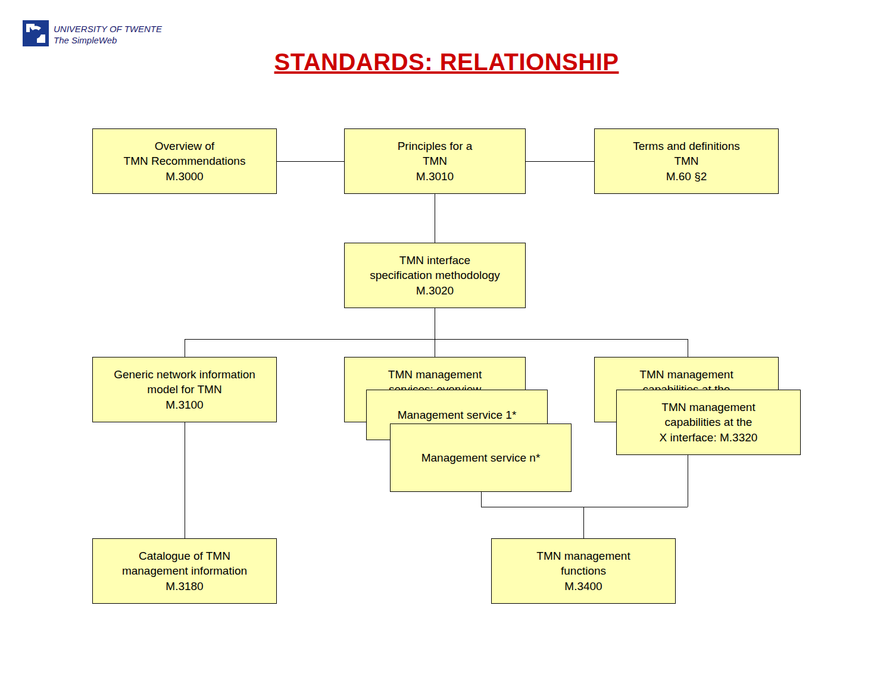UNIVERSITY OF TWENTE
The SimpleWeb
STANDARDS: RELATIONSHIP
Overview of
TMN Recommendations
M.3000
Principles for a
TMN
M.3010
Terms and definitions
TMN
M.60 §2
TMN interface
specification methodology
M.3020
Generic network information
model for TMN
M.3100
TMN management
services: overview
M.3200
TMN management
capabilities at the
F interface: M.3300
TMN management
capabilities at the
X interface: M.3320
Management service 1*
Management service n*
Catalogue of TMN
management information
M.3180
TMN management
functions
M.3400